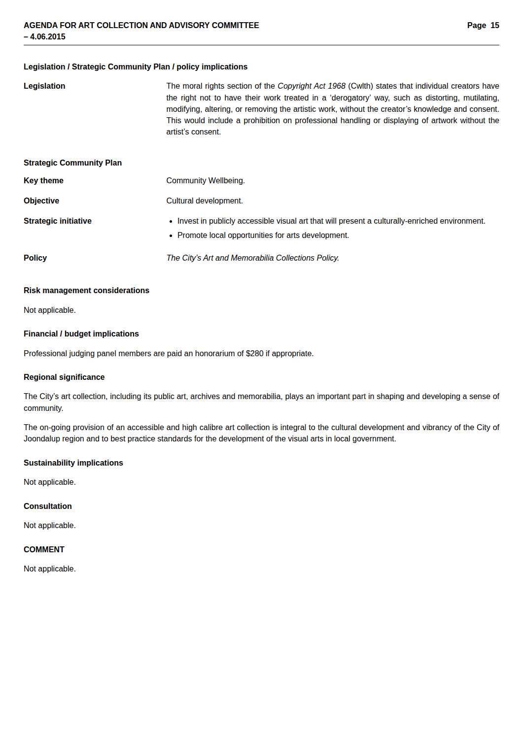AGENDA FOR ART COLLECTION AND ADVISORY COMMITTEE
– 4.06.2015
Page 15
Legislation / Strategic Community Plan / policy implications
| Legislation | The moral rights section of the Copyright Act 1968 (Cwlth) states that individual creators have the right not to have their work treated in a ‘derogatory’ way, such as distorting, mutilating, modifying, altering, or removing the artistic work, without the creator’s knowledge and consent. This would include a prohibition on professional handling or displaying of artwork without the artist’s consent. |
Strategic Community Plan
| Key theme | Community Wellbeing. |
| Objective | Cultural development. |
| Strategic initiative | Invest in publicly accessible visual art that will present a culturally-enriched environment. Promote local opportunities for arts development. |
| Policy | The City’s Art and Memorabilia Collections Policy. |
Risk management considerations
Not applicable.
Financial / budget implications
Professional judging panel members are paid an honorarium of $280 if appropriate.
Regional significance
The City’s art collection, including its public art, archives and memorabilia, plays an important part in shaping and developing a sense of community.
The on-going provision of an accessible and high calibre art collection is integral to the cultural development and vibrancy of the City of Joondalup region and to best practice standards for the development of the visual arts in local government.
Sustainability implications
Not applicable.
Consultation
Not applicable.
COMMENT
Not applicable.